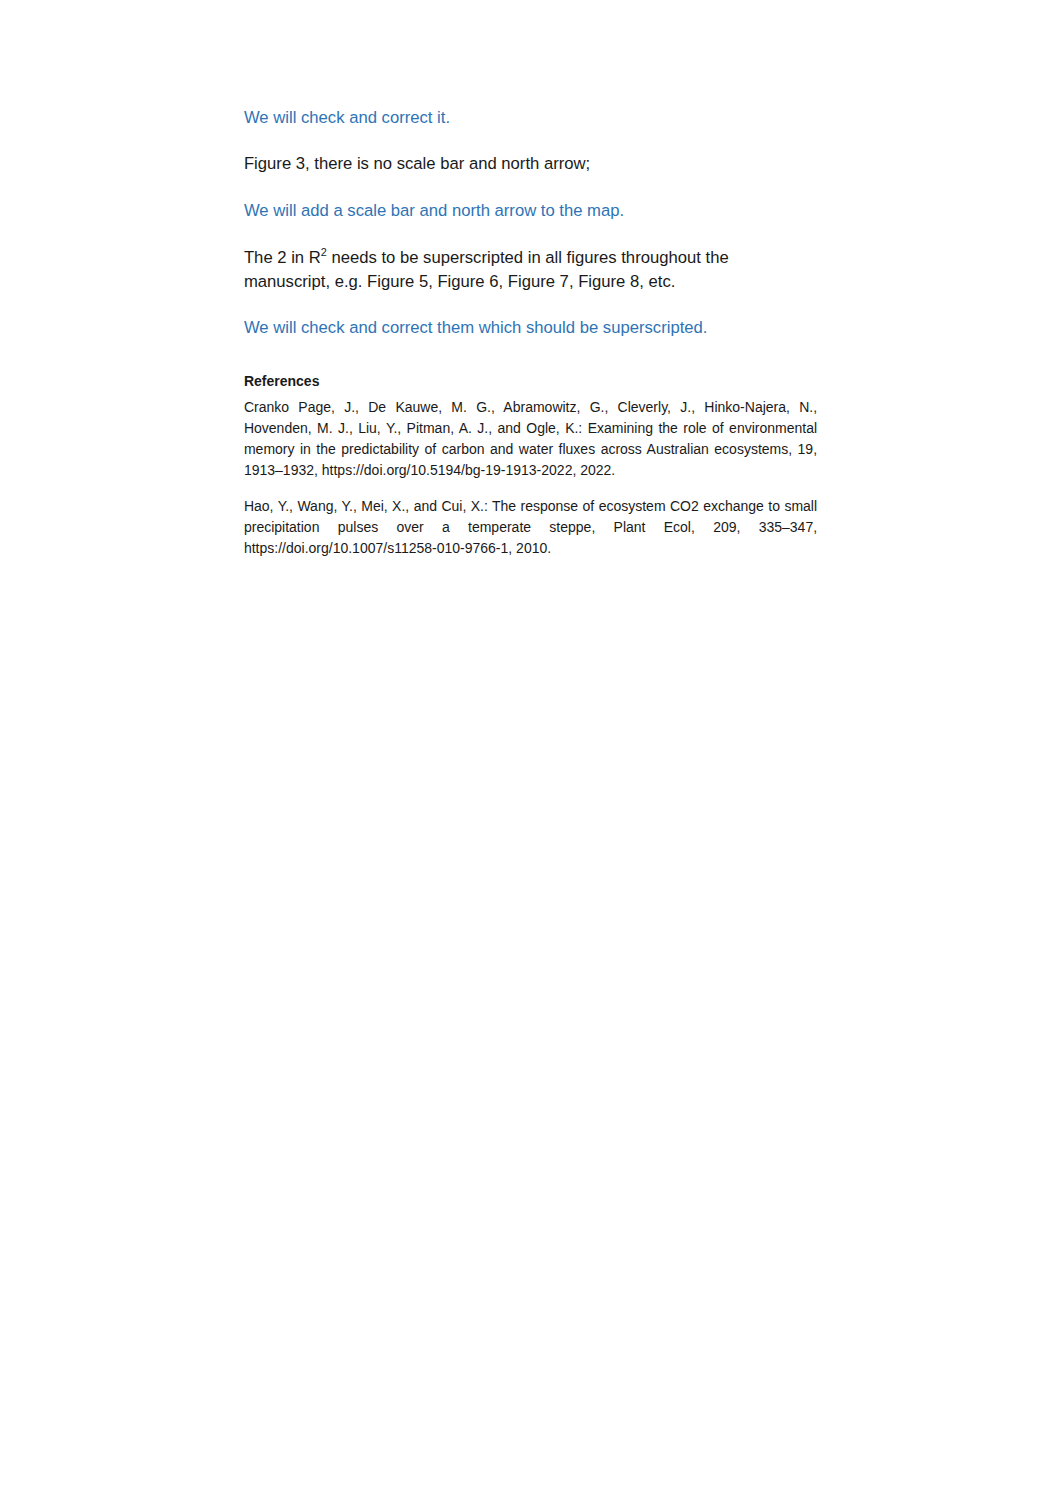We will check and correct it.
Figure 3, there is no scale bar and north arrow;
We will add a scale bar and north arrow to the map.
The 2 in R2 needs to be superscripted in all figures throughout the manuscript, e.g. Figure 5, Figure 6, Figure 7, Figure 8, etc.
We will check and correct them which should be superscripted.
References
Cranko Page, J., De Kauwe, M. G., Abramowitz, G., Cleverly, J., Hinko-Najera, N., Hovenden, M. J., Liu, Y., Pitman, A. J., and Ogle, K.: Examining the role of environmental memory in the predictability of carbon and water fluxes across Australian ecosystems, 19, 1913–1932, https://doi.org/10.5194/bg-19-1913-2022, 2022.
Hao, Y., Wang, Y., Mei, X., and Cui, X.: The response of ecosystem CO2 exchange to small precipitation pulses over a temperate steppe, Plant Ecol, 209, 335–347, https://doi.org/10.1007/s11258-010-9766-1, 2010.